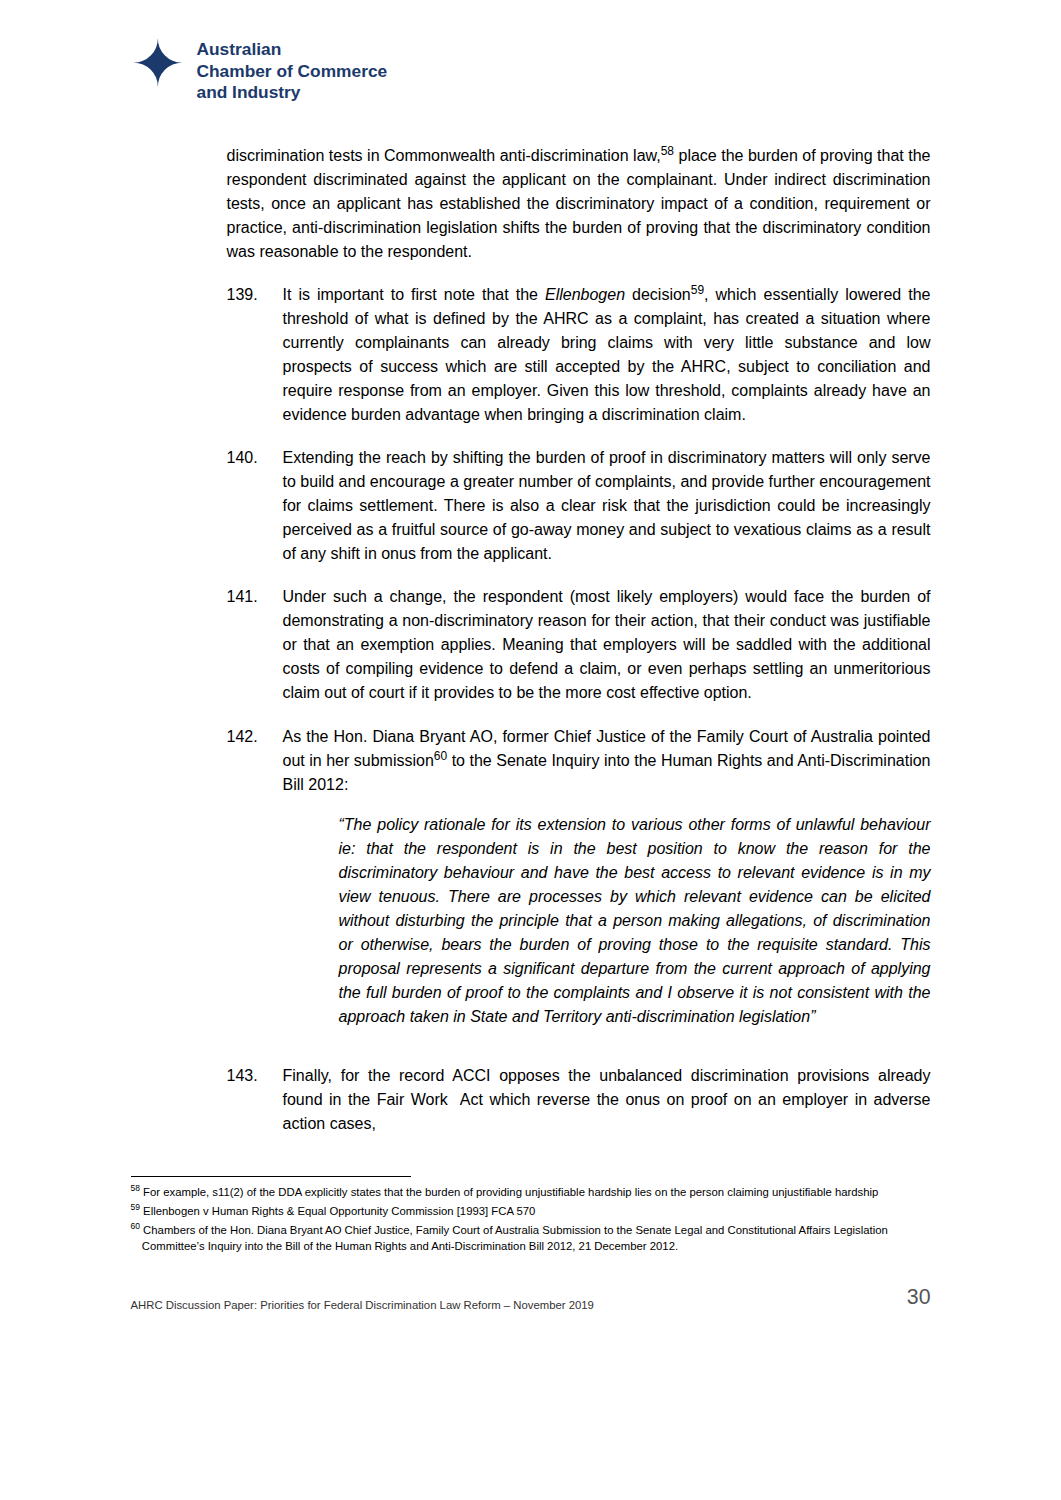✦
Australian
Chamber of Commerce
and Industry
discrimination tests in Commonwealth anti-discrimination law,58 place the burden of proving that the respondent discriminated against the applicant on the complainant. Under indirect discrimination tests, once an applicant has established the discriminatory impact of a condition, requirement or practice, anti-discrimination legislation shifts the burden of proving that the discriminatory condition was reasonable to the respondent.
139. It is important to first note that the Ellenbogen decision59, which essentially lowered the threshold of what is defined by the AHRC as a complaint, has created a situation where currently complainants can already bring claims with very little substance and low prospects of success which are still accepted by the AHRC, subject to conciliation and require response from an employer. Given this low threshold, complaints already have an evidence burden advantage when bringing a discrimination claim.
140. Extending the reach by shifting the burden of proof in discriminatory matters will only serve to build and encourage a greater number of complaints, and provide further encouragement for claims settlement. There is also a clear risk that the jurisdiction could be increasingly perceived as a fruitful source of go-away money and subject to vexatious claims as a result of any shift in onus from the applicant.
141. Under such a change, the respondent (most likely employers) would face the burden of demonstrating a non-discriminatory reason for their action, that their conduct was justifiable or that an exemption applies. Meaning that employers will be saddled with the additional costs of compiling evidence to defend a claim, or even perhaps settling an unmeritorious claim out of court if it provides to be the more cost effective option.
142. As the Hon. Diana Bryant AO, former Chief Justice of the Family Court of Australia pointed out in her submission60 to the Senate Inquiry into the Human Rights and Anti-Discrimination Bill 2012:
“The policy rationale for its extension to various other forms of unlawful behaviour ie: that the respondent is in the best position to know the reason for the discriminatory behaviour and have the best access to relevant evidence is in my view tenuous. There are processes by which relevant evidence can be elicited without disturbing the principle that a person making allegations, of discrimination or otherwise, bears the burden of proving those to the requisite standard. This proposal represents a significant departure from the current approach of applying the full burden of proof to the complaints and I observe it is not consistent with the approach taken in State and Territory anti-discrimination legislation”
143. Finally, for the record ACCI opposes the unbalanced discrimination provisions already found in the Fair Work Act which reverse the onus on proof on an employer in adverse action cases,
58 For example, s11(2) of the DDA explicitly states that the burden of providing unjustifiable hardship lies on the person claiming unjustifiable hardship
59 Ellenbogen v Human Rights & Equal Opportunity Commission [1993] FCA 570
60 Chambers of the Hon. Diana Bryant AO Chief Justice, Family Court of Australia Submission to the Senate Legal and Constitutional Affairs Legislation Committee’s Inquiry into the Bill of the Human Rights and Anti-Discrimination Bill 2012, 21 December 2012.
AHRC Discussion Paper: Priorities for Federal Discrimination Law Reform – November 2019
30